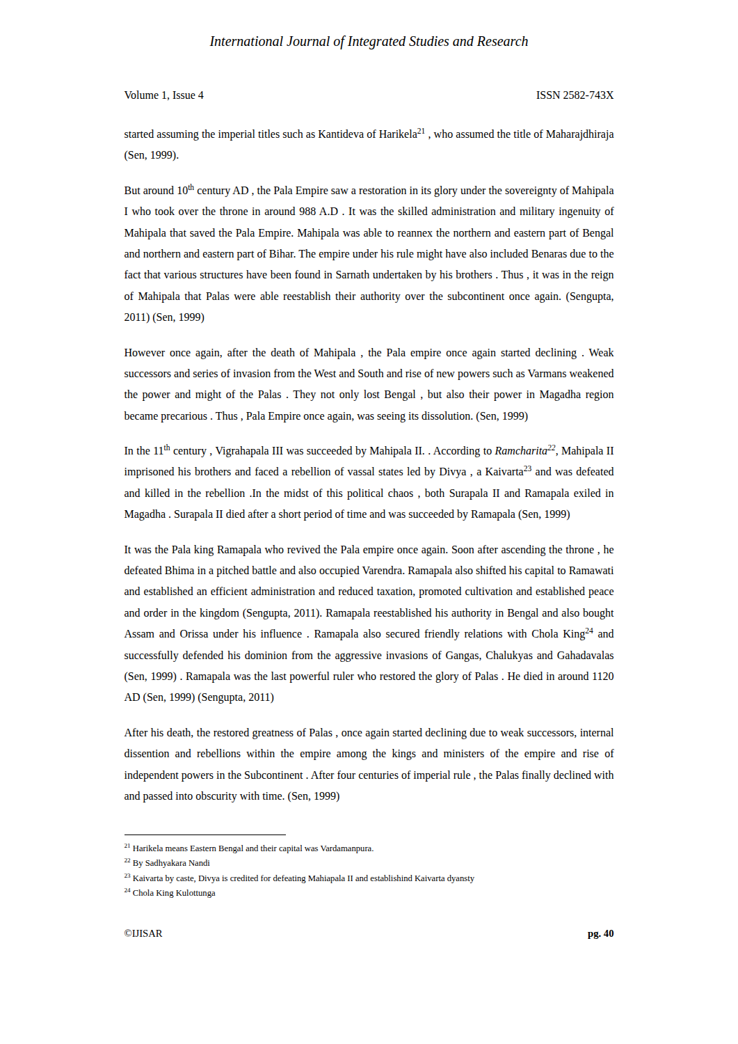International Journal of Integrated Studies and Research
Volume 1, Issue 4 ISSN 2582-743X
started assuming the imperial titles such as Kantideva of Harikela21 , who assumed the title of Maharajdhiraja (Sen, 1999).
But around 10th century AD , the Pala Empire saw a restoration in its glory under the sovereignty of Mahipala I who took over the throne in around 988 A.D . It was the skilled administration and military ingenuity of Mahipala that saved the Pala Empire. Mahipala was able to reannex the northern and eastern part of Bengal and northern and eastern part of Bihar. The empire under his rule might have also included Benaras due to the fact that various structures have been found in Sarnath undertaken by his brothers . Thus , it was in the reign of Mahipala that Palas were able reestablish their authority over the subcontinent once again. (Sengupta, 2011) (Sen, 1999)
However once again, after the death of Mahipala , the Pala empire once again started declining . Weak successors and series of invasion from the West and South and rise of new powers such as Varmans weakened the power and might of the Palas . They not only lost Bengal , but also their power in Magadha region became precarious . Thus , Pala Empire once again, was seeing its dissolution. (Sen, 1999)
In the 11th century , Vigrahapala III was succeeded by Mahipala II. . According to Ramcharita22, Mahipala II imprisoned his brothers and faced a rebellion of vassal states led by Divya , a Kaivarta23 and was defeated and killed in the rebellion .In the midst of this political chaos , both Surapala II and Ramapala exiled in Magadha . Surapala II died after a short period of time and was succeeded by Ramapala (Sen, 1999)
It was the Pala king Ramapala who revived the Pala empire once again. Soon after ascending the throne , he defeated Bhima in a pitched battle and also occupied Varendra. Ramapala also shifted his capital to Ramawati and established an efficient administration and reduced taxation, promoted cultivation and established peace and order in the kingdom (Sengupta, 2011). Ramapala reestablished his authority in Bengal and also bought Assam and Orissa under his influence . Ramapala also secured friendly relations with Chola King24 and successfully defended his dominion from the aggressive invasions of Gangas, Chalukyas and Gahadavalas (Sen, 1999) . Ramapala was the last powerful ruler who restored the glory of Palas . He died in around 1120 AD (Sen, 1999) (Sengupta, 2011)
After his death, the restored greatness of Palas , once again started declining due to weak successors, internal dissention and rebellions within the empire among the kings and ministers of the empire and rise of independent powers in the Subcontinent . After four centuries of imperial rule , the Palas finally declined with and passed into obscurity with time. (Sen, 1999)
21 Harikela means Eastern Bengal and their capital was Vardamanpura.
22 By Sadhyakara Nandi
23 Kaivarta by caste, Divya is credited for defeating Mahiapala II and establishind Kaivarta dyansty
24 Chola King Kulottunga
©IJISAR pg. 40